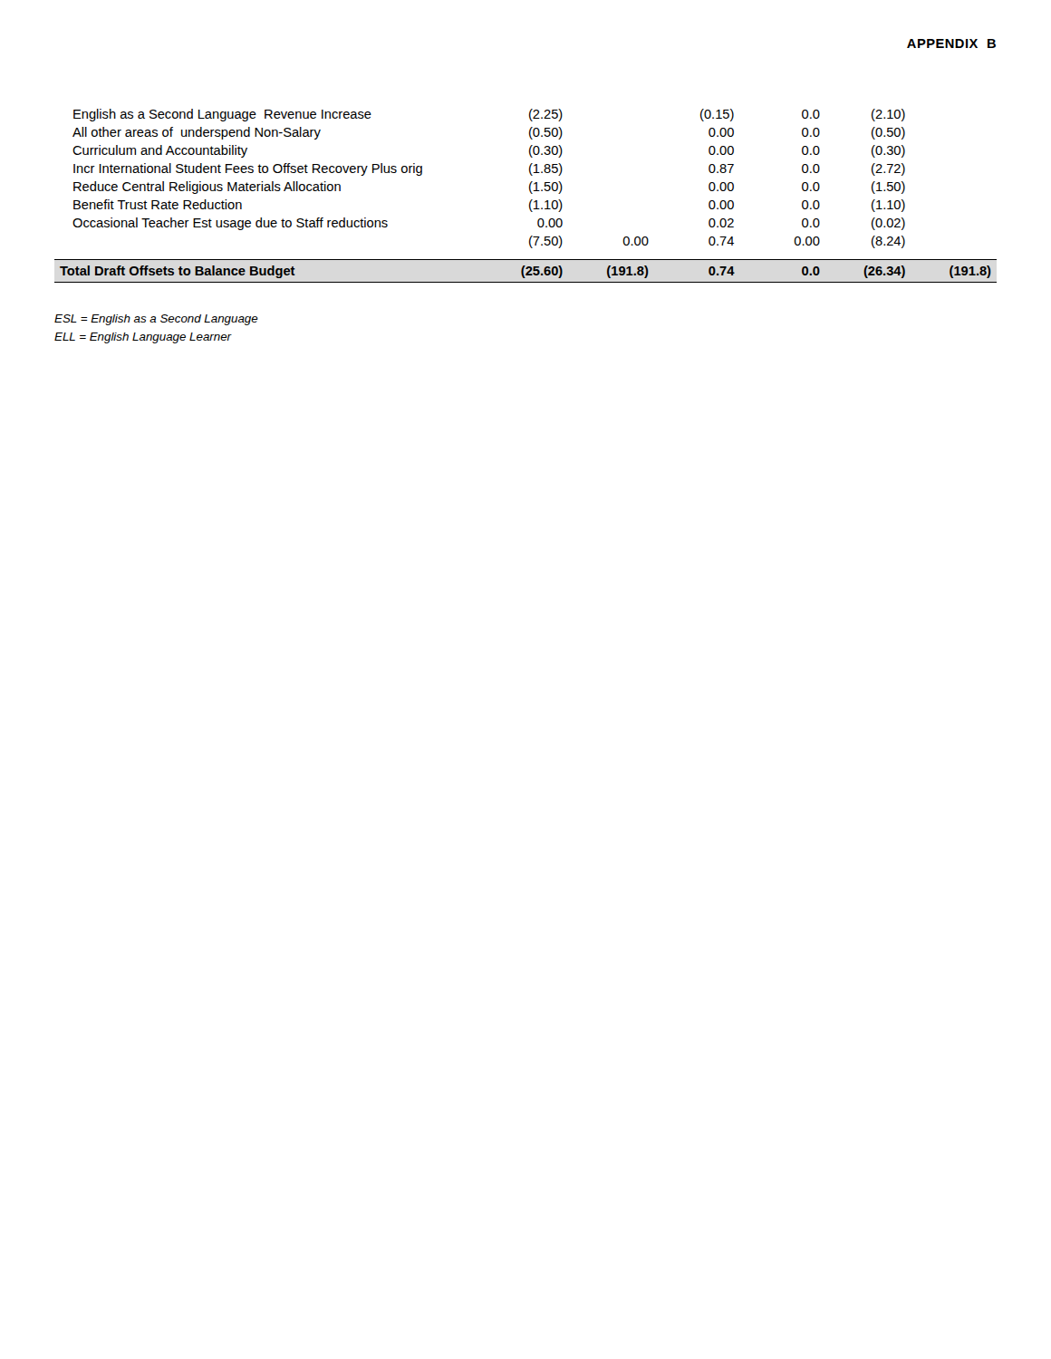APPENDIX B
| English as a Second Language Revenue Increase | (2.25) | | (0.15) | 0.0 | (2.10) | |
| All other areas of underspend Non-Salary | (0.50) | | 0.00 | 0.0 | (0.50) | |
| Curriculum and Accountability | (0.30) | | 0.00 | 0.0 | (0.30) | |
| Incr International Student Fees to Offset Recovery Plus orig | (1.85) | | 0.87 | 0.0 | (2.72) | |
| Reduce Central Religious Materials Allocation | (1.50) | | 0.00 | 0.0 | (1.50) | |
| Benefit Trust Rate Reduction | (1.10) | | 0.00 | 0.0 | (1.10) | |
| Occasional Teacher Est usage due to Staff reductions | 0.00 | | 0.02 | 0.0 | (0.02) | |
| | (7.50) | 0.00 | 0.74 | 0.00 | (8.24) | |
| Total Draft Offsets to Balance Budget | (25.60) | (191.8) | 0.74 | 0.0 | (26.34) | (191.8) |
ESL = English as a Second Language
ELL = English Language Learner